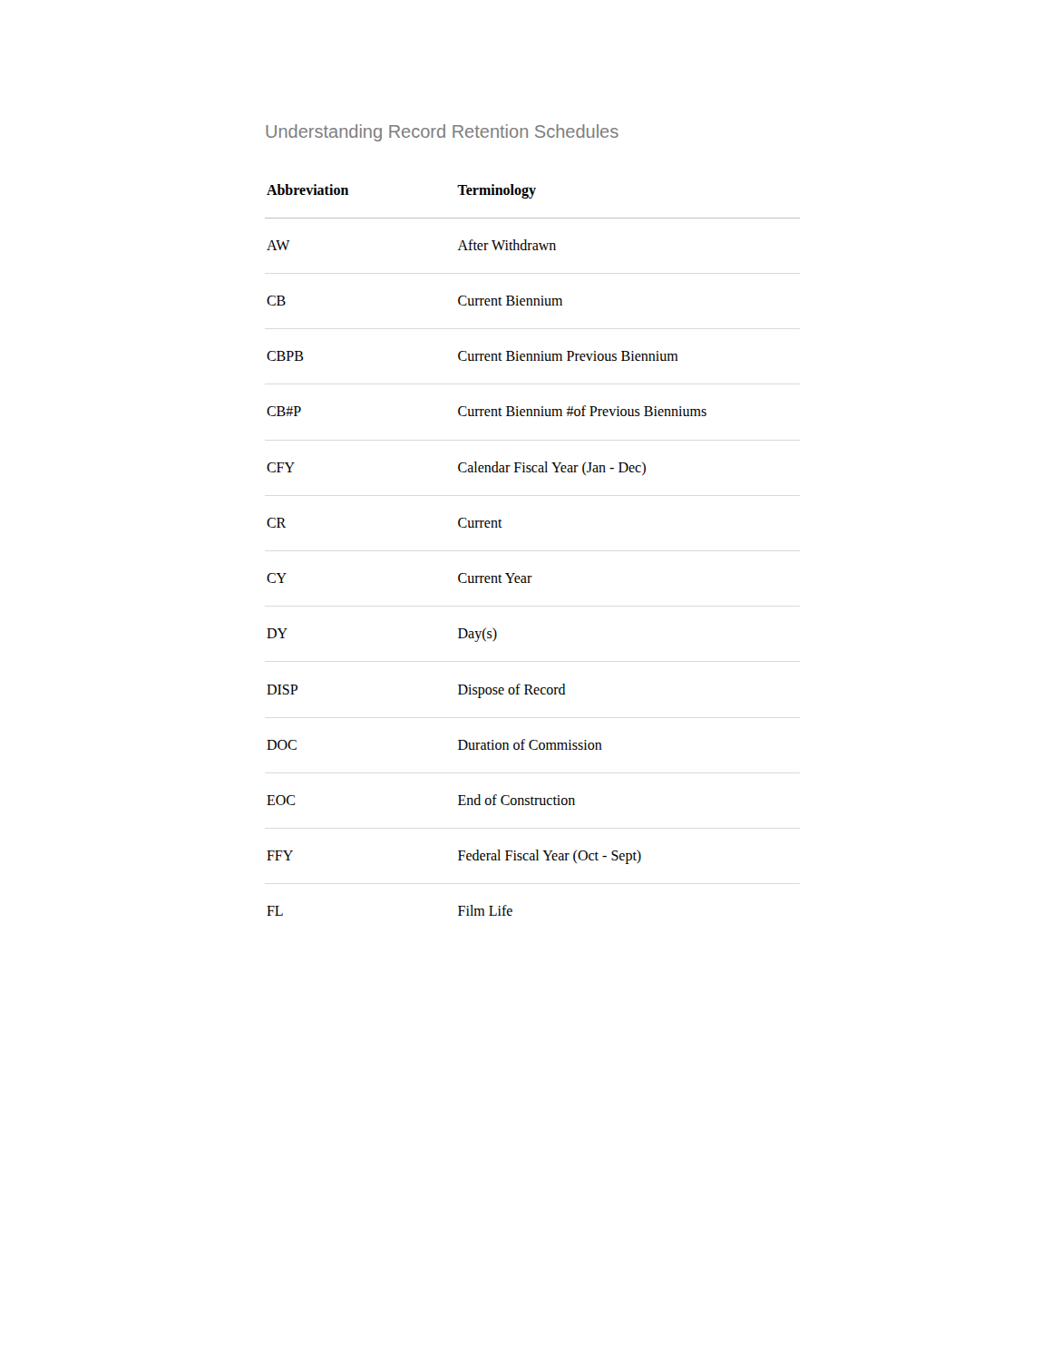Understanding Record Retention Schedules
| Abbreviation | Terminology |
| --- | --- |
| AW | After Withdrawn |
| CB | Current Biennium |
| CBPB | Current Biennium Previous Biennium |
| CB#P | Current Biennium #of Previous Bienniums |
| CFY | Calendar Fiscal Year (Jan - Dec) |
| CR | Current |
| CY | Current Year |
| DY | Day(s) |
| DISP | Dispose of Record |
| DOC | Duration of Commission |
| EOC | End of Construction |
| FFY | Federal Fiscal Year (Oct - Sept) |
| FL | Film Life |